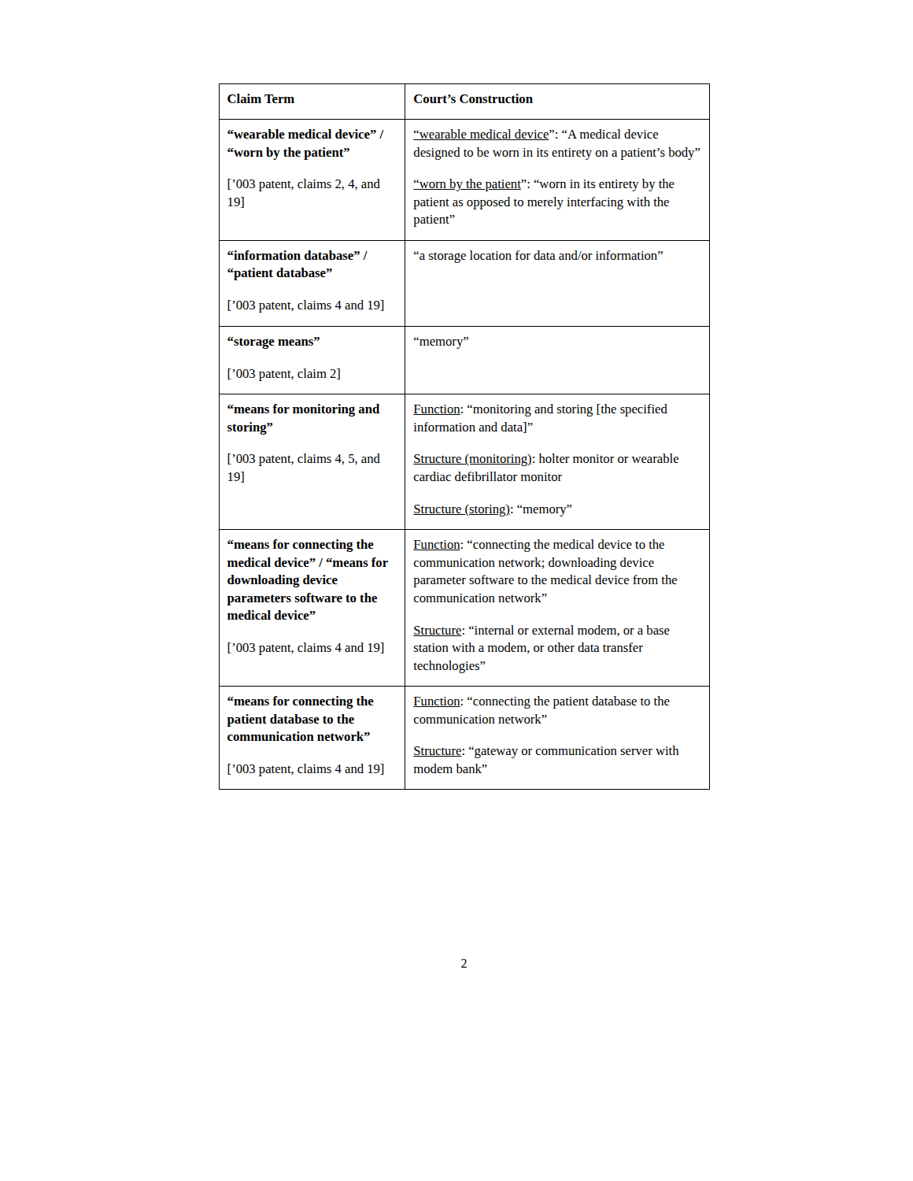| Claim Term | Court’s Construction |
| --- | --- |
| “wearable medical device” / “worn by the patient” [’003 patent, claims 2, 4, and 19] | “wearable medical device ”: “A medical device designed to be worn in its entirety on a patient’s body” “worn by the patient ”: “worn in its entirety by the patient as opposed to merely interfacing with the patient” |
| “information database” / “patient database” [’003 patent, claims 4 and 19] | “a storage location for data and/or information” |
| “storage means” [’003 patent, claim 2] | “memory” |
| “means for monitoring and storing” [’003 patent, claims 4, 5, and 19] | Function : “monitoring and storing [the specified information and data]” Structure (monitoring) : holter monitor or wearable cardiac defibrillator monitor Structure (storing) : “memory” |
| “means for connecting the medical device” / “means for downloading device parameters software to the medical device” [’003 patent, claims 4 and 19] | Function : “connecting the medical device to the communication network; downloading device parameter software to the medical device from the communication network” Structure : “internal or external modem, or a base station with a modem, or other data transfer technologies” |
| “means for connecting the patient database to the communication network” [’003 patent, claims 4 and 19] | Function : “connecting the patient database to the communication network” Structure : “gateway or communication server with modem bank” |
2